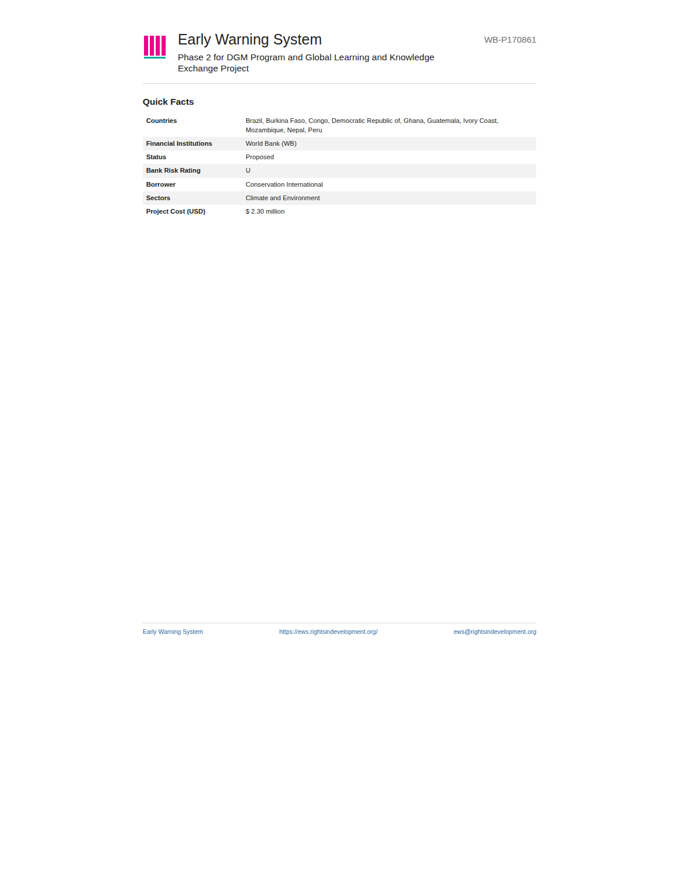Early Warning System
Phase 2 for DGM Program and Global Learning and Knowledge Exchange Project
WB-P170861
Quick Facts
| Countries | Brazil, Burkina Faso, Congo, Democratic Republic of, Ghana, Guatemala, Ivory Coast, Mozambique, Nepal, Peru |
| Financial Institutions | World Bank (WB) |
| Status | Proposed |
| Bank Risk Rating | U |
| Borrower | Conservation International |
| Sectors | Climate and Environment |
| Project Cost (USD) | $ 2.30 million |
Early Warning System
https://ews.rightsindevelopment.org/
ews@rightsindevelopment.org